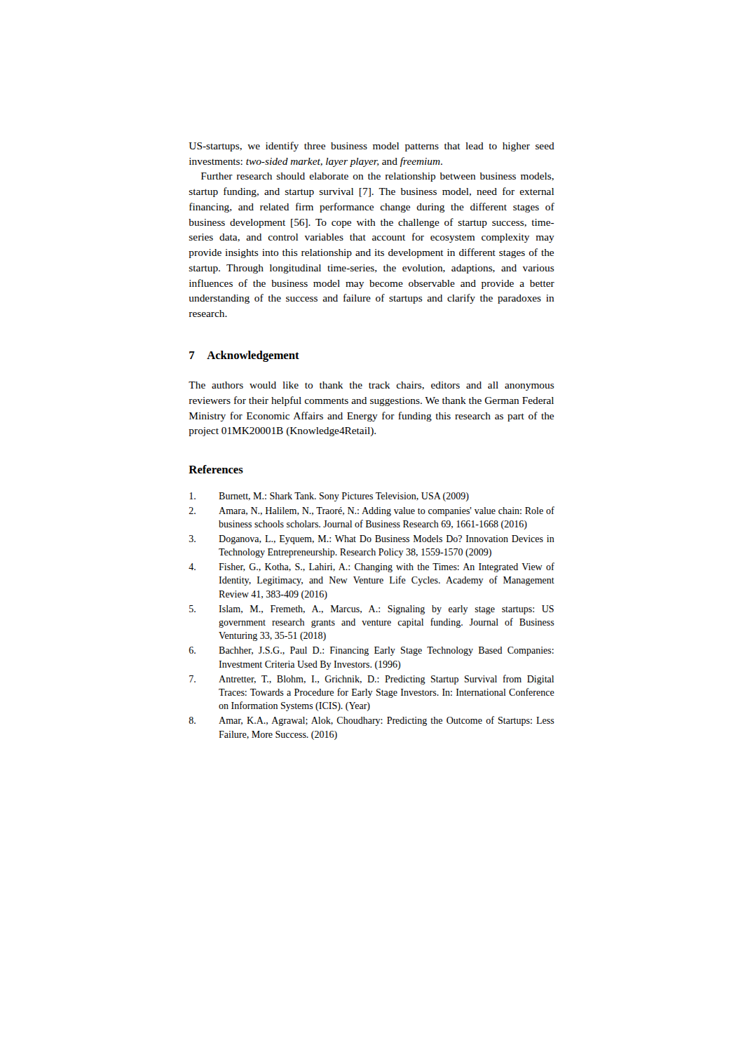US-startups, we identify three business model patterns that lead to higher seed investments: two-sided market, layer player, and freemium.
Further research should elaborate on the relationship between business models, startup funding, and startup survival [7]. The business model, need for external financing, and related firm performance change during the different stages of business development [56]. To cope with the challenge of startup success, time-series data, and control variables that account for ecosystem complexity may provide insights into this relationship and its development in different stages of the startup. Through longitudinal time-series, the evolution, adaptions, and various influences of the business model may become observable and provide a better understanding of the success and failure of startups and clarify the paradoxes in research.
7 Acknowledgement
The authors would like to thank the track chairs, editors and all anonymous reviewers for their helpful comments and suggestions. We thank the German Federal Ministry for Economic Affairs and Energy for funding this research as part of the project 01MK20001B (Knowledge4Retail).
References
1. Burnett, M.: Shark Tank. Sony Pictures Television, USA (2009)
2. Amara, N., Halilem, N., Traoré, N.: Adding value to companies' value chain: Role of business schools scholars. Journal of Business Research 69, 1661-1668 (2016)
3. Doganova, L., Eyquem, M.: What Do Business Models Do? Innovation Devices in Technology Entrepreneurship. Research Policy 38, 1559-1570 (2009)
4. Fisher, G., Kotha, S., Lahiri, A.: Changing with the Times: An Integrated View of Identity, Legitimacy, and New Venture Life Cycles. Academy of Management Review 41, 383-409 (2016)
5. Islam, M., Fremeth, A., Marcus, A.: Signaling by early stage startups: US government research grants and venture capital funding. Journal of Business Venturing 33, 35-51 (2018)
6. Bachher, J.S.G., Paul D.: Financing Early Stage Technology Based Companies: Investment Criteria Used By Investors. (1996)
7. Antretter, T., Blohm, I., Grichnik, D.: Predicting Startup Survival from Digital Traces: Towards a Procedure for Early Stage Investors. In: International Conference on Information Systems (ICIS). (Year)
8. Amar, K.A., Agrawal; Alok, Choudhary: Predicting the Outcome of Startups: Less Failure, More Success. (2016)